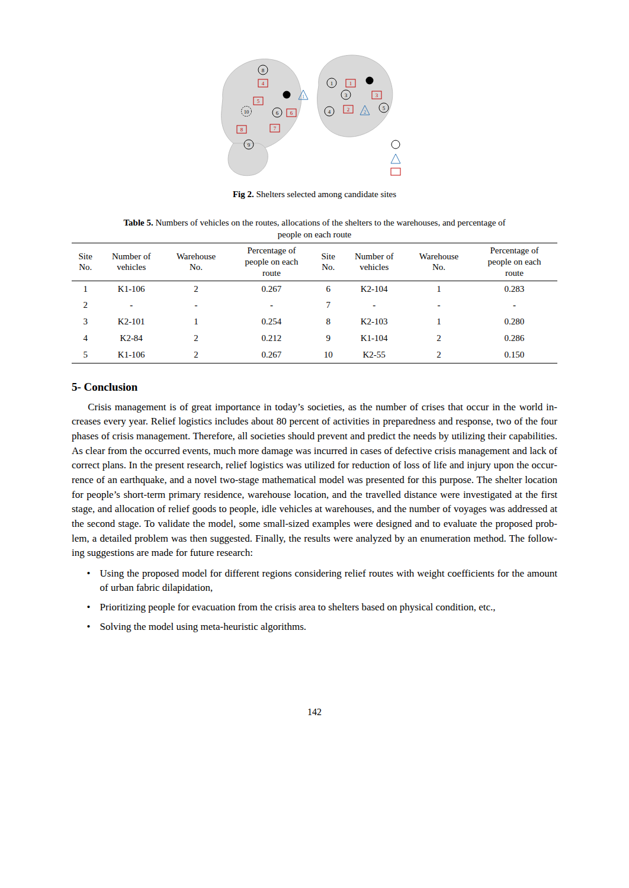Shelters selected among candidate sites Two adjacent grey regions with numbered circles, squares and triangles marking candidate sites, shelters and warehouses; a legend at lower right shows a circle, a triangle and a rectangle. 8 4 5 1 10 6 6 8 7 9 1 1 3 3 4 2 2 5
Fig 2. Shelters selected among candidate sites
Table 5. Numbers of vehicles on the routes, allocations of the shelters to the warehouses, and percentage of
people on each route
| Site No. | Number of vehicles | Warehouse No. | Percentage of people on each route | Site No. | Number of vehicles | Warehouse No. | Percentage of people on each route |
| --- | --- | --- | --- | --- | --- | --- | --- |
| 1 | K1-106 | 2 | 0.267 | 6 | K2-104 | 1 | 0.283 |
| 2 | - | - | - | 7 | - | - | - |
| 3 | K2-101 | 1 | 0.254 | 8 | K2-103 | 1 | 0.280 |
| 4 | K2-84 | 2 | 0.212 | 9 | K1-104 | 2 | 0.286 |
| 5 | K1-106 | 2 | 0.267 | 10 | K2-55 | 2 | 0.150 |
5- Conclusion
Crisis management is of great importance in today’s societies, as the number of crises that occur in the world increases every year. Relief logistics includes about 80 percent of activities in preparedness and response, two of the four phases of crisis management. Therefore, all societies should prevent and predict the needs by utilizing their capabilities. As clear from the occurred events, much more damage was incurred in cases of defective crisis management and lack of correct plans. In the present research, relief logistics was utilized for reduction of loss of life and injury upon the occurrence of an earthquake, and a novel two-stage mathematical model was presented for this purpose. The shelter location for people’s short-term primary residence, warehouse location, and the travelled distance were investigated at the first stage, and allocation of relief goods to people, idle vehicles at warehouses, and the number of voyages was addressed at the second stage. To validate the model, some small-sized examples were designed and to evaluate the proposed problem, a detailed problem was then suggested. Finally, the results were analyzed by an enumeration method. The following suggestions are made for future research:
Using the proposed model for different regions considering relief routes with weight coefficients for the amount of urban fabric dilapidation,
Prioritizing people for evacuation from the crisis area to shelters based on physical condition, etc.,
Solving the model using meta-heuristic algorithms.
142